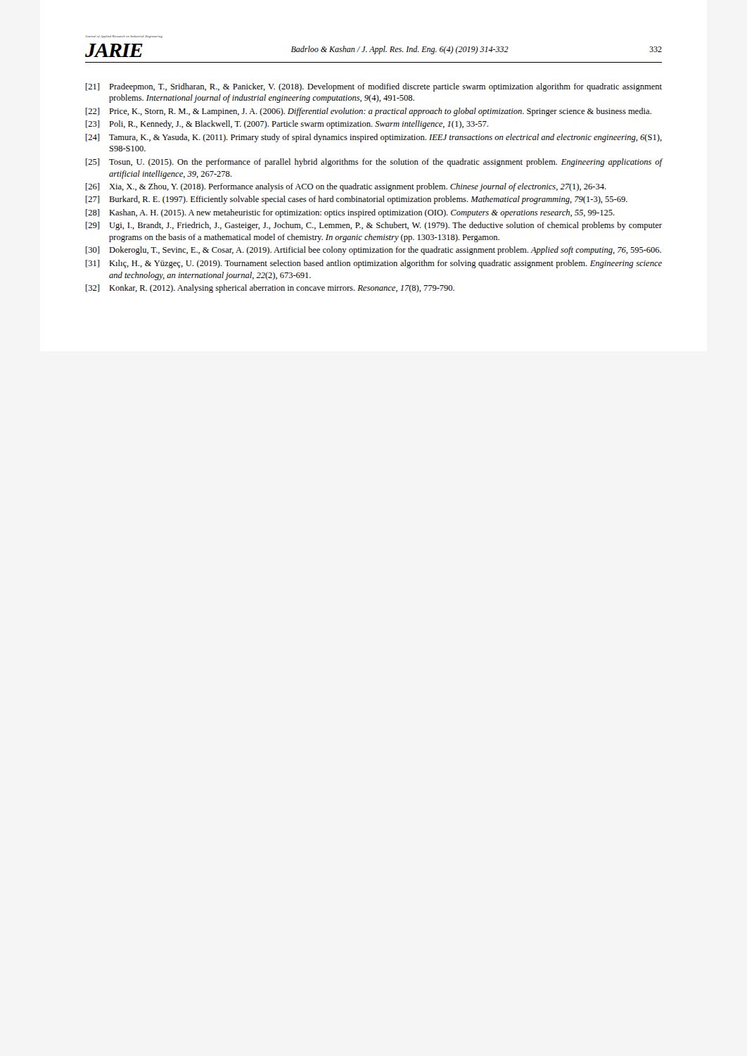Journal of Applied Research on Industrial Engineering
JARIE
Badrloo & Kashan / J. Appl. Res. Ind. Eng. 6(4) (2019) 314-332
332
[21] Pradeepmon, T., Sridharan, R., & Panicker, V. (2018). Development of modified discrete particle swarm optimization algorithm for quadratic assignment problems. International journal of industrial engineering computations, 9(4), 491-508.
[22] Price, K., Storn, R. M., & Lampinen, J. A. (2006). Differential evolution: a practical approach to global optimization. Springer science & business media.
[23] Poli, R., Kennedy, J., & Blackwell, T. (2007). Particle swarm optimization. Swarm intelligence, 1(1), 33-57.
[24] Tamura, K., & Yasuda, K. (2011). Primary study of spiral dynamics inspired optimization. IEEJ transactions on electrical and electronic engineering, 6(S1), S98-S100.
[25] Tosun, U. (2015). On the performance of parallel hybrid algorithms for the solution of the quadratic assignment problem. Engineering applications of artificial intelligence, 39, 267-278.
[26] Xia, X., & Zhou, Y. (2018). Performance analysis of ACO on the quadratic assignment problem. Chinese journal of electronics, 27(1), 26-34.
[27] Burkard, R. E. (1997). Efficiently solvable special cases of hard combinatorial optimization problems. Mathematical programming, 79(1-3), 55-69.
[28] Kashan, A. H. (2015). A new metaheuristic for optimization: optics inspired optimization (OIO). Computers & operations research, 55, 99-125.
[29] Ugi, I., Brandt, J., Friedrich, J., Gasteiger, J., Jochum, C., Lemmen, P., & Schubert, W. (1979). The deductive solution of chemical problems by computer programs on the basis of a mathematical model of chemistry. In organic chemistry (pp. 1303-1318). Pergamon.
[30] Dokeroglu, T., Sevinc, E., & Cosar, A. (2019). Artificial bee colony optimization for the quadratic assignment problem. Applied soft computing, 76, 595-606.
[31] Kılıç, H., & Yüzgeç, U. (2019). Tournament selection based antlion optimization algorithm for solving quadratic assignment problem. Engineering science and technology, an international journal, 22(2), 673-691.
[32] Konkar, R. (2012). Analysing spherical aberration in concave mirrors. Resonance, 17(8), 779-790.